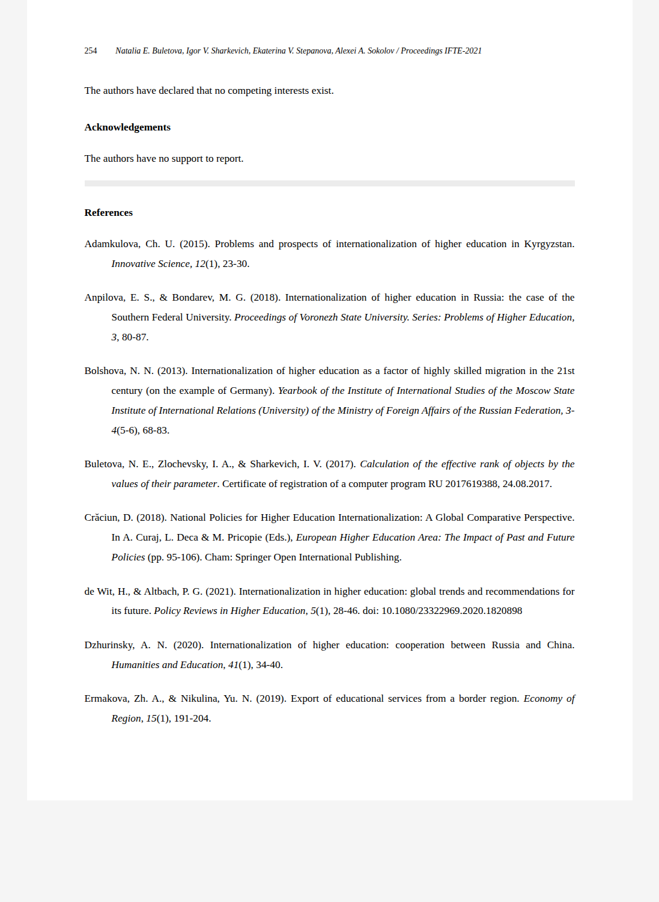254 Natalia E. Buletova, Igor V. Sharkevich, Ekaterina V. Stepanova, Alexei A. Sokolov / Proceedings IFTE-2021
The authors have declared that no competing interests exist.
Acknowledgements
The authors have no support to report.
References
Adamkulova, Ch. U. (2015). Problems and prospects of internationalization of higher education in Kyrgyzstan. Innovative Science, 12(1), 23-30.
Anpilova, E. S., & Bondarev, M. G. (2018). Internationalization of higher education in Russia: the case of the Southern Federal University. Proceedings of Voronezh State University. Series: Problems of Higher Education, 3, 80-87.
Bolshova, N. N. (2013). Internationalization of higher education as a factor of highly skilled migration in the 21st century (on the example of Germany). Yearbook of the Institute of International Studies of the Moscow State Institute of International Relations (University) of the Ministry of Foreign Affairs of the Russian Federation, 3-4(5-6), 68-83.
Buletova, N. E., Zlochevsky, I. A., & Sharkevich, I. V. (2017). Calculation of the effective rank of objects by the values of their parameter. Certificate of registration of a computer program RU 2017619388, 24.08.2017.
Crăciun, D. (2018). National Policies for Higher Education Internationalization: A Global Comparative Perspective. In A. Curaj, L. Deca & M. Pricopie (Eds.), European Higher Education Area: The Impact of Past and Future Policies (pp. 95-106). Cham: Springer Open International Publishing.
de Wit, H., & Altbach, P. G. (2021). Internationalization in higher education: global trends and recommendations for its future. Policy Reviews in Higher Education, 5(1), 28-46. doi: 10.1080/23322969.2020.1820898
Dzhurinsky, A. N. (2020). Internationalization of higher education: cooperation between Russia and China. Humanities and Education, 41(1), 34-40.
Ermakova, Zh. A., & Nikulina, Yu. N. (2019). Export of educational services from a border region. Economy of Region, 15(1), 191-204.